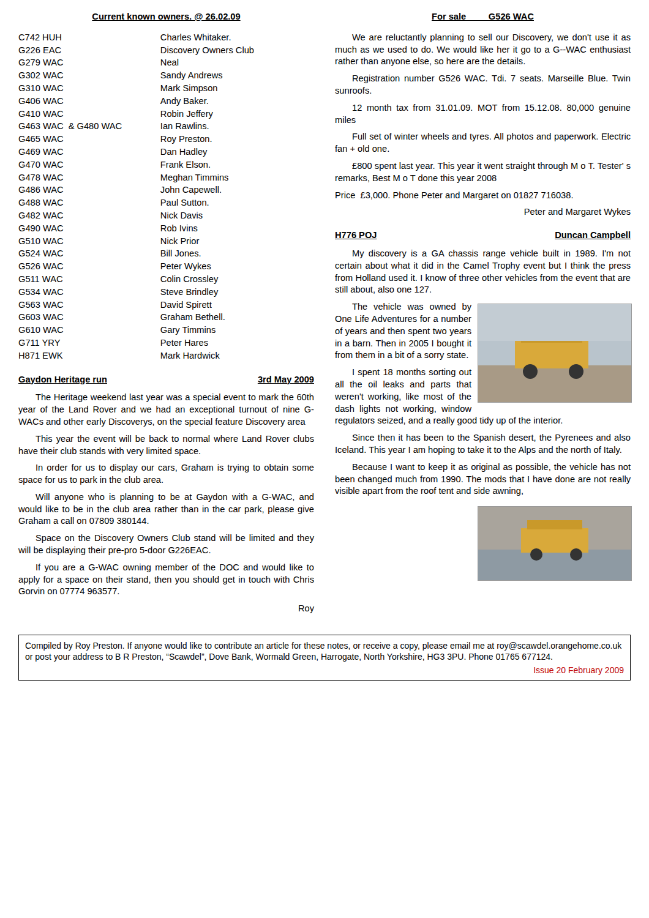Current known owners. @ 26.02.09
| C742 HUH | Charles Whitaker. |
| G226 EAC | Discovery Owners Club |
| G279 WAC | Neal |
| G302 WAC | Sandy Andrews |
| G310 WAC | Mark Simpson |
| G406 WAC | Andy Baker. |
| G410 WAC | Robin Jeffery |
| G463 WAC & G480 WAC | Ian Rawlins. |
| G465 WAC | Roy Preston. |
| G469 WAC | Dan Hadley |
| G470 WAC | Frank Elson. |
| G478 WAC | Meghan Timmins |
| G486 WAC | John Capewell. |
| G488 WAC | Paul Sutton. |
| G482 WAC | Nick Davis |
| G490 WAC | Rob Ivins |
| G510 WAC | Nick Prior |
| G524 WAC | Bill Jones. |
| G526 WAC | Peter Wykes |
| G511 WAC | Colin Crossley |
| G534 WAC | Steve Brindley |
| G563 WAC | David Spirett |
| G603 WAC | Graham Bethell. |
| G610 WAC | Gary Timmins |
| G711 YRY | Peter Hares |
| H871 EWK | Mark Hardwick |
Gaydon Heritage run 3rd May 2009
The Heritage weekend last year was a special event to mark the 60th year of the Land Rover and we had an exceptional turnout of nine G-WACs and other early Discoverys, on the special feature Discovery area
This year the event will be back to normal where Land Rover clubs have their club stands with very limited space.
In order for us to display our cars, Graham is trying to obtain some space for us to park in the club area.
Will anyone who is planning to be at Gaydon with a G-WAC, and would like to be in the club area rather than in the car park, please give Graham a call on 07809 380144.
Space on the Discovery Owners Club stand will be limited and they will be displaying their pre-pro 5-door G226EAC.
If you are a G-WAC owning member of the DOC and would like to apply for a space on their stand, then you should get in touch with Chris Gorvin on 07774 963577.
Roy
For sale G526 WAC
We are reluctantly planning to sell our Discovery, we don't use it as much as we used to do. We would like her it go to a G--WAC enthusiast rather than anyone else, so here are the details.
Registration number G526 WAC. Tdi. 7 seats. Marseille Blue. Twin sunroofs.
12 month tax from 31.01.09. MOT from 15.12.08. 80,000 genuine miles
Full set of winter wheels and tyres. All photos and paperwork. Electric fan + old one.
£800 spent last year. This year it went straight through M o T. Tester' s remarks, Best M o T done this year 2008
Price £3,000. Phone Peter and Margaret on 01827 716038.
Peter and Margaret Wykes
H776 POJ Duncan Campbell
My discovery is a GA chassis range vehicle built in 1989. I'm not certain about what it did in the Camel Trophy event but I think the press from Holland used it. I know of three other vehicles from the event that are still about, also one 127.
The vehicle was owned by One Life Adventures for a number of years and then spent two years in a barn. Then in 2005 I bought it from them in a bit of a sorry state.
I spent 18 months sorting out all the oil leaks and parts that weren't working, like most of the dash lights not working, window regulators seized, and a really good tidy up of the interior.
Since then it has been to the Spanish desert, the Pyrenees and also Iceland. This year I am hoping to take it to the Alps and the north of Italy.
Because I want to keep it as original as possible, the vehicle has not been changed much from 1990. The mods that I have done are not really visible apart from the roof tent and side awning,
Compiled by Roy Preston. If anyone would like to contribute an article for these notes, or receive a copy, please email me at roy@scawdel.orangehome.co.uk or post your address to B R Preston, “Scawdel”, Dove Bank, Wormald Green, Harrogate, North Yorkshire, HG3 3PU. Phone 01765 677124.
Issue 20 February 2009